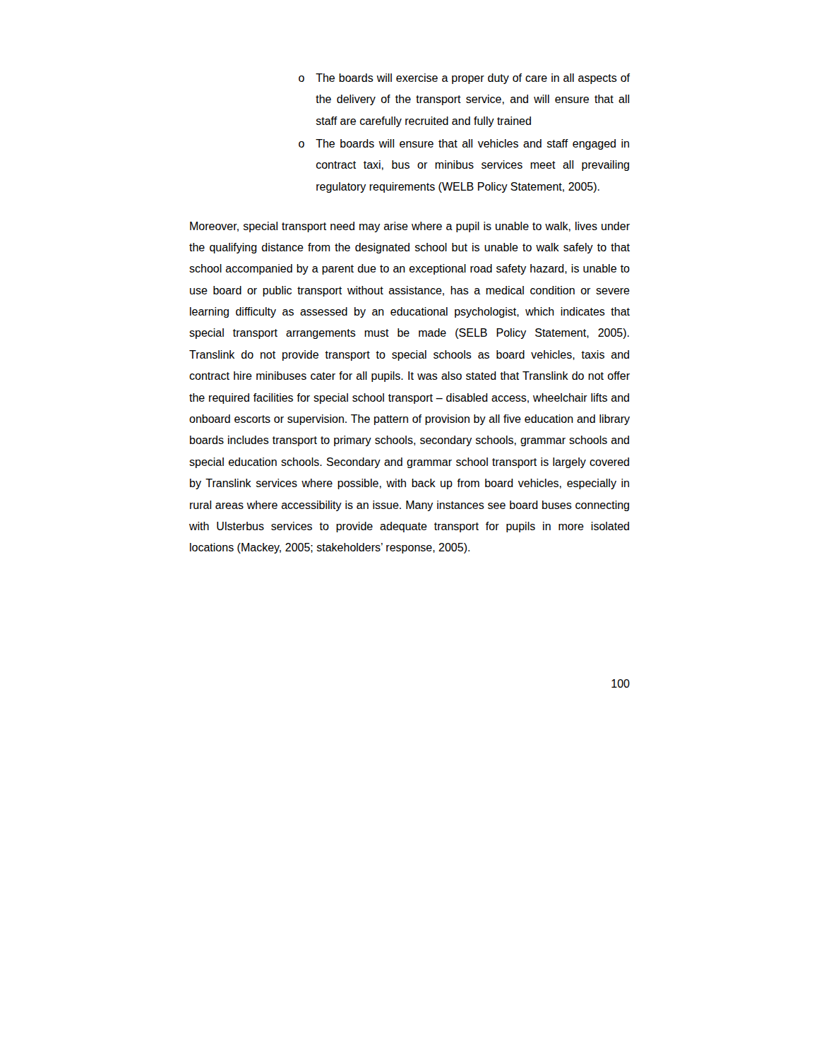The boards will exercise a proper duty of care in all aspects of the delivery of the transport service, and will ensure that all staff are carefully recruited and fully trained
The boards will ensure that all vehicles and staff engaged in contract taxi, bus or minibus services meet all prevailing regulatory requirements (WELB Policy Statement, 2005).
Moreover, special transport need may arise where a pupil is unable to walk, lives under the qualifying distance from the designated school but is unable to walk safely to that school accompanied by a parent due to an exceptional road safety hazard, is unable to use board or public transport without assistance, has a medical condition or severe learning difficulty as assessed by an educational psychologist, which indicates that special transport arrangements must be made (SELB Policy Statement, 2005). Translink do not provide transport to special schools as board vehicles, taxis and contract hire minibuses cater for all pupils. It was also stated that Translink do not offer the required facilities for special school transport – disabled access, wheelchair lifts and onboard escorts or supervision. The pattern of provision by all five education and library boards includes transport to primary schools, secondary schools, grammar schools and special education schools. Secondary and grammar school transport is largely covered by Translink services where possible, with back up from board vehicles, especially in rural areas where accessibility is an issue. Many instances see board buses connecting with Ulsterbus services to provide adequate transport for pupils in more isolated locations (Mackey, 2005; stakeholders’ response, 2005).
100